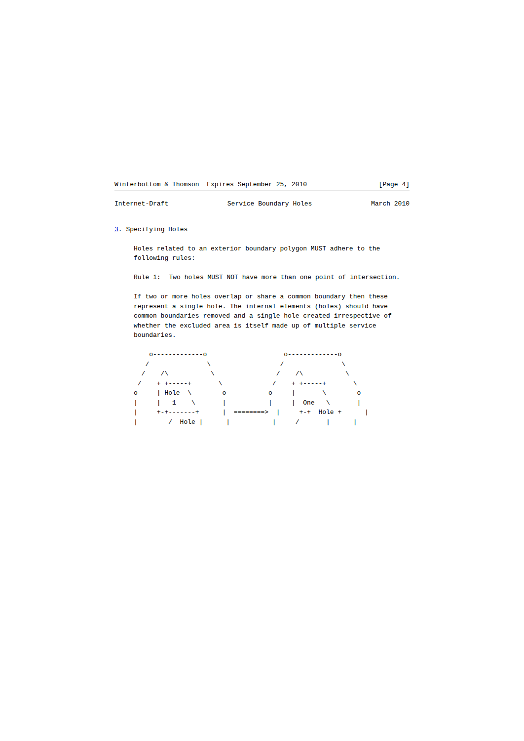Winterbottom & Thomson Expires September 25, 2010 [Page 4]
Internet-Draft Service Boundary Holes March 2010
3. Specifying Holes
Holes related to an exterior boundary polygon MUST adhere to the following rules:
Rule 1:
Two holes MUST NOT have more than one point of intersection.
If two or more holes overlap or share a common boundary then these represent a single hole. The internal elements (holes) should have common boundaries removed and a single hole created irrespective of whether the excluded area is itself made up of multiple service boundaries.
    o-------------o                    o-------------o
   /               \                  /               \
  /    /\           \                /    /\           \
 /    + +-----+       \             /    + +-----+       \
o     | Hole  \        o           o     |       \        o
|     |   1    \       |           |     |  One   \       |
|     +-+-------+      |  ========>  |     +-+  Hole +      |
|        /  Hole |      |           |     /       |      |